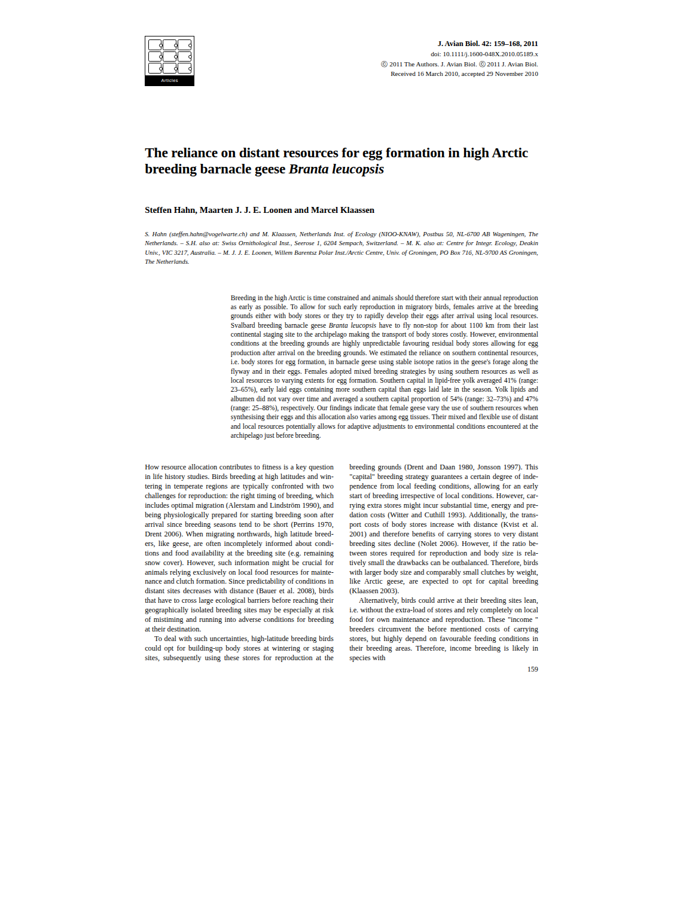Articles
J. Avian Biol. 42: 159–168, 2011
doi: 10.1111/j.1600-048X.2010.05189.x
ⓒ 2011 The Authors. J. Avian Biol. ⓒ 2011 J. Avian Biol.
Received 16 March 2010, accepted 29 November 2010
The reliance on distant resources for egg formation in high Arctic breeding barnacle geese Branta leucopsis
Steffen Hahn, Maarten J. J. E. Loonen and Marcel Klaassen
S. Hahn (steffen.hahn@vogelwarte.ch) and M. Klaassen, Netherlands Inst. of Ecology (NIOO-KNAW), Postbus 50, NL-6700 AB Wageningen, The Netherlands. – S.H. also at: Swiss Ornithological Inst., Seerose 1, 6204 Sempach, Switzerland. – M. K. also at: Centre for Integr. Ecology, Deakin Univ., VIC 3217, Australia. – M. J. J. E. Loonen, Willem Barentsz Polar Inst./Arctic Centre, Univ. of Groningen, PO Box 716, NL-9700 AS Groningen, The Netherlands.
Breeding in the high Arctic is time constrained and animals should therefore start with their annual reproduction as early as possible. To allow for such early reproduction in migratory birds, females arrive at the breeding grounds either with body stores or they try to rapidly develop their eggs after arrival using local resources. Svalbard breeding barnacle geese Branta leucopsis have to fly non-stop for about 1100 km from their last continental staging site to the archipelago making the transport of body stores costly. However, environmental conditions at the breeding grounds are highly unpredictable favouring residual body stores allowing for egg production after arrival on the breeding grounds. We estimated the reliance on southern continental resources, i.e. body stores for egg formation, in barnacle geese using stable isotope ratios in the geese's forage along the flyway and in their eggs. Females adopted mixed breeding strategies by using southern resources as well as local resources to varying extents for egg formation. Southern capital in lipid-free yolk averaged 41% (range: 23–65%), early laid eggs containing more southern capital than eggs laid late in the season. Yolk lipids and albumen did not vary over time and averaged a southern capital proportion of 54% (range: 32–73%) and 47% (range: 25–88%), respectively. Our findings indicate that female geese vary the use of southern resources when synthesising their eggs and this allocation also varies among egg tissues. Their mixed and flexible use of distant and local resources potentially allows for adaptive adjustments to environmental conditions encountered at the archipelago just before breeding.
How resource allocation contributes to fitness is a key question in life history studies. Birds breeding at high latitudes and wintering in temperate regions are typically confronted with two challenges for reproduction: the right timing of breeding, which includes optimal migration (Alerstam and Lindström 1990), and being physiologically prepared for starting breeding soon after arrival since breeding seasons tend to be short (Perrins 1970, Drent 2006). When migrating northwards, high latitude breeders, like geese, are often incompletely informed about conditions and food availability at the breeding site (e.g. remaining snow cover). However, such information might be crucial for animals relying exclusively on local food resources for maintenance and clutch formation. Since predictability of conditions in distant sites decreases with distance (Bauer et al. 2008), birds that have to cross large ecological barriers before reaching their geographically isolated breeding sites may be especially at risk of mistiming and running into adverse conditions for breeding at their destination.
To deal with such uncertainties, high-latitude breeding birds could opt for building-up body stores at wintering or staging sites, subsequently using these stores for reproduction at the breeding grounds (Drent and Daan 1980, Jonsson 1997). This "capital" breeding strategy guarantees a certain degree of independence from local feeding conditions, allowing for an early start of breeding irrespective of local conditions. However, carrying extra stores might incur substantial time, energy and predation costs (Witter and Cuthill 1993). Additionally, the transport costs of body stores increase with distance (Kvist et al. 2001) and therefore benefits of carrying stores to very distant breeding sites decline (Nolet 2006). However, if the ratio between stores required for reproduction and body size is relatively small the drawbacks can be outbalanced. Therefore, birds with larger body size and comparably small clutches by weight, like Arctic geese, are expected to opt for capital breeding (Klaassen 2003).
Alternatively, birds could arrive at their breeding sites lean, i.e. without the extra-load of stores and rely completely on local food for own maintenance and reproduction. These "income " breeders circumvent the before mentioned costs of carrying stores, but highly depend on favourable feeding conditions in their breeding areas. Therefore, income breeding is likely in species with
159